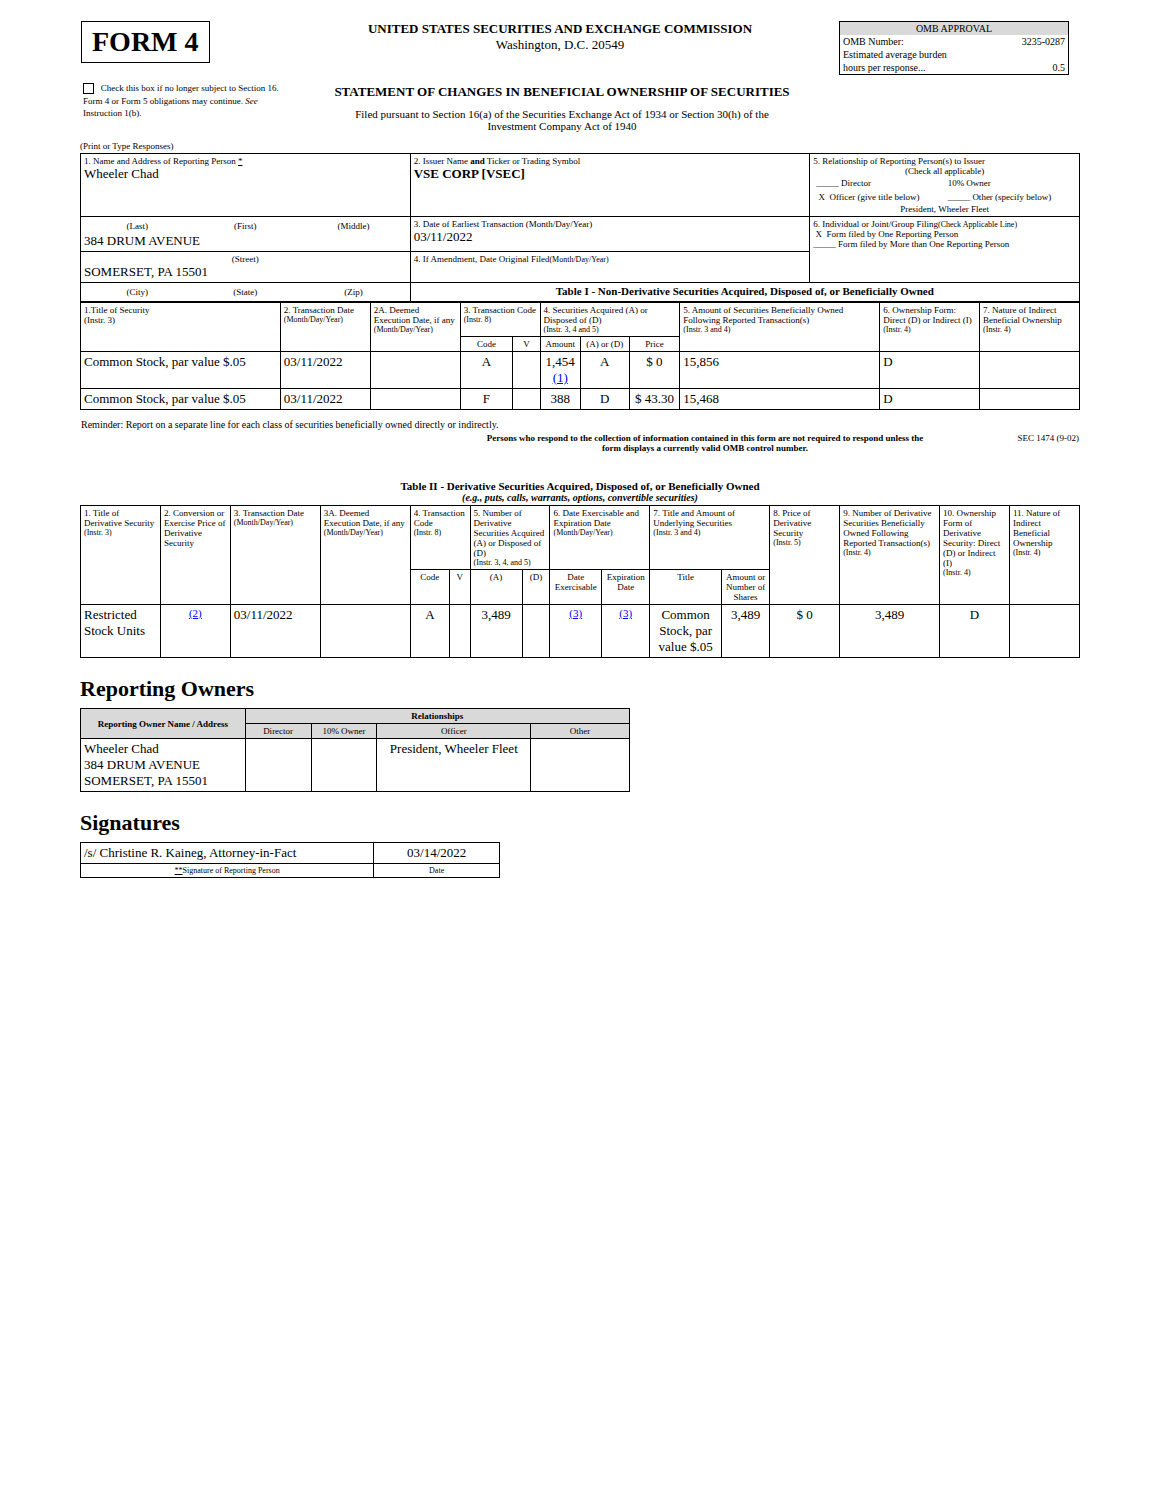| FORM 4 | UNITED STATES SECURITIES AND EXCHANGE COMMISSION Washington, D.C. 20549 | / OMB APPROVAL / / OMB Number: / 3235-0287 / / Estimated average burden / / hours per response... / 0.5 / |
| Check this box if no longer subject to Section 16. Form 4 or Form 5 obligations may continue. See Instruction 1(b). | STATEMENT OF CHANGES IN BENEFICIAL OWNERSHIP OF SECURITIES Filed pursuant to Section 16(a) of the Securities Exchange Act of 1934 or Section 30(h) of the Investment Company Act of 1940 | |
(Print or Type Responses)
| 1. Name and Address of Reporting Person * Wheeler Chad | 2. Issuer Name and Ticker or Trading Symbol VSE CORP [VSEC] | 5. Relationship of Reporting Person(s) to Issuer (Check all applicable) / _____ Director / 10% Owner / / X Officer (give title below) / _____ Other (specify below) / President, Wheeler Fleet |
| / (Last) / (First) / (Middle) / 384 DRUM AVENUE | 3. Date of Earliest Transaction (Month/Day/Year) 03/11/2022 | 6. Individual or Joint/Group Filing (Check Applicable Line) X Form filed by One Reporting Person _____ Form filed by More than One Reporting Person |
| (Street) SOMERSET, PA 15501 | 4. If Amendment, Date Original Filed (Month/Day/Year) |
| / (City) / (State) / (Zip) / | Table I - Non-Derivative Securities Acquired, Disposed of, or Beneficially Owned |
| 1.Title of Security (Instr. 3) | 2. Transaction Date (Month/Day/Year) | 2A. Deemed Execution Date, if any (Month/Day/Year) | 3. Transaction Code (Instr. 8) | 4. Securities Acquired (A) or Disposed of (D) (Instr. 3, 4 and 5) | 5. Amount of Securities Beneficially Owned Following Reported Transaction(s) (Instr. 3 and 4) | 6. Ownership Form: Direct (D) or Indirect (I) (Instr. 4) | 7. Nature of Indirect Beneficial Ownership (Instr. 4) |
| Code | V | Amount | (A) or (D) | Price |
| Common Stock, par value $.05 | 03/11/2022 | | A | | 1,454 (1) | A | $ 0 | 15,856 | D | |
| Common Stock, par value $.05 | 03/11/2022 | | F | | 388 | D | $ 43.30 | 15,468 | D | |
| Reminder: Report on a separate line for each class of securities beneficially owned directly or indirectly. | |
| | Persons who respond to the collection of information contained in this form are not required to respond unless the form displays a currently valid OMB control number. | SEC 1474 (9-02) |
Table II - Derivative Securities Acquired, Disposed of, or Beneficially Owned
(e.g., puts, calls, warrants, options, convertible securities)
| 1. Title of Derivative Security (Instr. 3) | 2. Conversion or Exercise Price of Derivative Security | 3. Transaction Date (Month/Day/Year) | 3A. Deemed Execution Date, if any (Month/Day/Year) | 4. Transaction Code (Instr. 8) | 5. Number of Derivative Securities Acquired (A) or Disposed of (D) (Instr. 3, 4, and 5) | 6. Date Exercisable and Expiration Date (Month/Day/Year) | 7. Title and Amount of Underlying Securities (Instr. 3 and 4) | 8. Price of Derivative Security (Instr. 5) | 9. Number of Derivative Securities Beneficially Owned Following Reported Transaction(s) (Instr. 4) | 10. Ownership Form of Derivative Security: Direct (D) or Indirect (I) (Instr. 4) | 11. Nature of Indirect Beneficial Ownership (Instr. 4) |
| Code | V | (A) | (D) | Date Exercisable | Expiration Date | Title | Amount or Number of Shares |
| Restricted Stock Units | (2) | 03/11/2022 | | A | | 3,489 | | (3) | (3) | Common Stock, par value $.05 | 3,489 | $ 0 | 3,489 | D | |
Reporting Owners
| Reporting Owner Name / Address | Relationships |
| Director | 10% Owner | Officer | Other |
| Wheeler Chad 384 DRUM AVENUE SOMERSET, PA 15501 | | | President, Wheeler Fleet | |
Signatures
| /s/ Christine R. Kaineg, Attorney-in-Fact | 03/14/2022 |
| ** Signature of Reporting Person | Date |